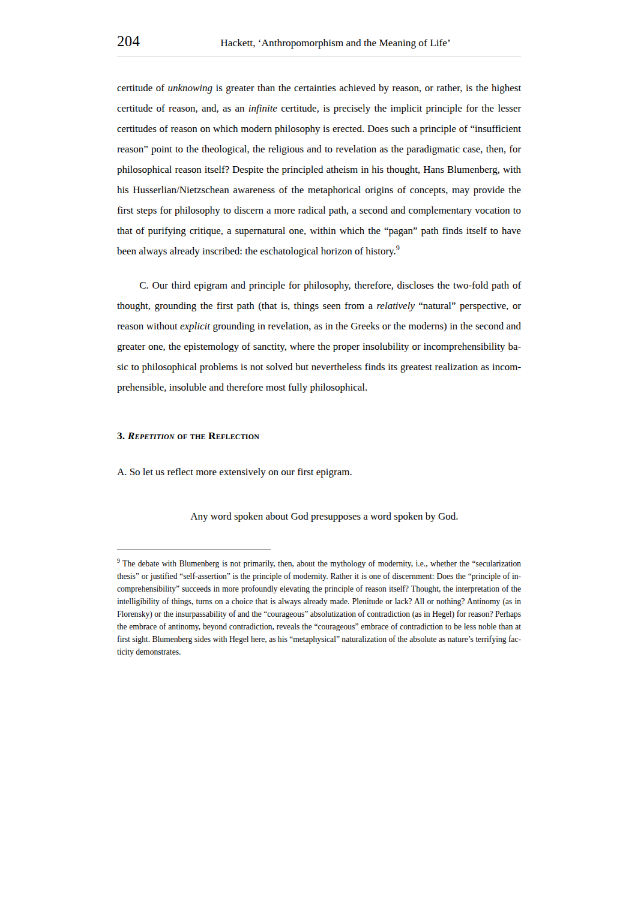204 Hackett, ‘Anthropomorphism and the Meaning of Life’
certitude of unknowing is greater than the certainties achieved by reason, or rather, is the highest certitude of reason, and, as an infinite certitude, is precisely the implicit principle for the lesser certitudes of reason on which modern philosophy is erected. Does such a principle of “insufficient reason” point to the theological, the religious and to revelation as the paradigmatic case, then, for philosophical reason itself? Despite the principled atheism in his thought, Hans Blumenberg, with his Husserlian/Nietzschean awareness of the metaphorical origins of concepts, may provide the first steps for philosophy to discern a more radical path, a second and complementary vocation to that of purifying critique, a supernatural one, within which the “pagan” path finds itself to have been always already inscribed: the eschatological horizon of history.9
C. Our third epigram and principle for philosophy, therefore, discloses the two-fold path of thought, grounding the first path (that is, things seen from a relatively “natural” perspective, or reason without explicit grounding in revelation, as in the Greeks or the moderns) in the second and greater one, the epistemology of sanctity, where the proper insolubility or incomprehensibility basic to philosophical problems is not solved but nevertheless finds its greatest realization as incomprehensible, insoluble and therefore most fully philosophical.
3. Repetition of the Reflection
A. So let us reflect more extensively on our first epigram.
Any word spoken about God presupposes a word spoken by God.
9 The debate with Blumenberg is not primarily, then, about the mythology of modernity, i.e., whether the “secularization thesis” or justified “self-assertion” is the principle of modernity. Rather it is one of discernment: Does the “principle of incomprehensibility” succeeds in more profoundly elevating the principle of reason itself? Thought, the interpretation of the intelligibility of things, turns on a choice that is always already made. Plenitude or lack? All or nothing? Antinomy (as in Florensky) or the insurpassability of and the “courageous” absolutization of contradiction (as in Hegel) for reason? Perhaps the embrace of antinomy, beyond contradiction, reveals the “courageous” embrace of contradiction to be less noble than at first sight. Blumenberg sides with Hegel here, as his “metaphysical” naturalization of the absolute as nature’s terrifying facticity demonstrates.